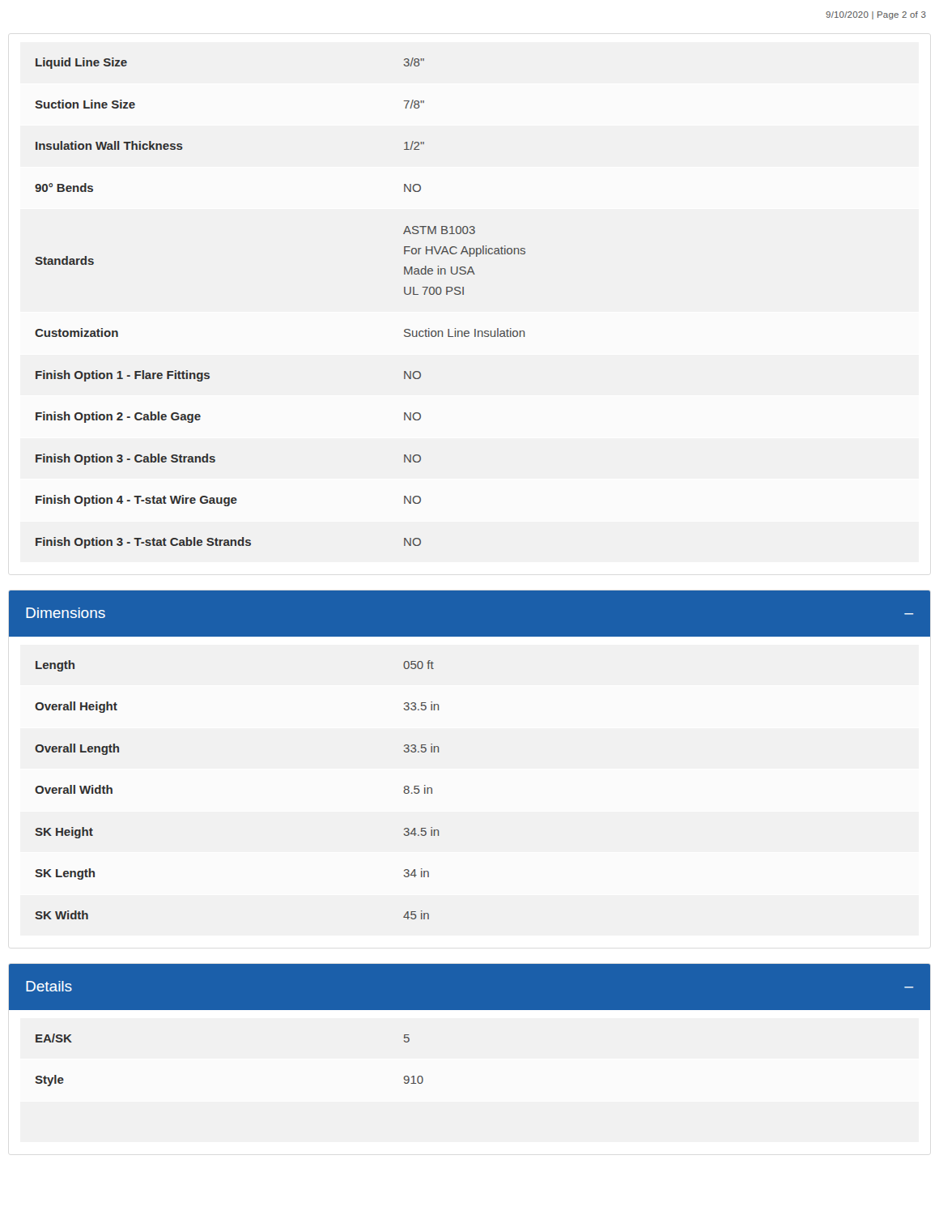9/10/2020 | Page 2 of 3
| Liquid Line Size | 3/8" |
| Suction Line Size | 7/8" |
| Insulation Wall Thickness | 1/2" |
| 90° Bends | NO |
| Standards | ASTM B1003 For HVAC Applications Made in USA UL 700 PSI |
| Customization | Suction Line Insulation |
| Finish Option 1 - Flare Fittings | NO |
| Finish Option 2 - Cable Gage | NO |
| Finish Option 3 - Cable Strands | NO |
| Finish Option 4 - T-stat Wire Gauge | NO |
| Finish Option 3 - T-stat Cable Strands | NO |
Dimensions −
| Length | 050 ft |
| Overall Height | 33.5 in |
| Overall Length | 33.5 in |
| Overall Width | 8.5 in |
| SK Height | 34.5 in |
| SK Length | 34 in |
| SK Width | 45 in |
Details −
| EA/SK | 5 |
| Style | 910 |